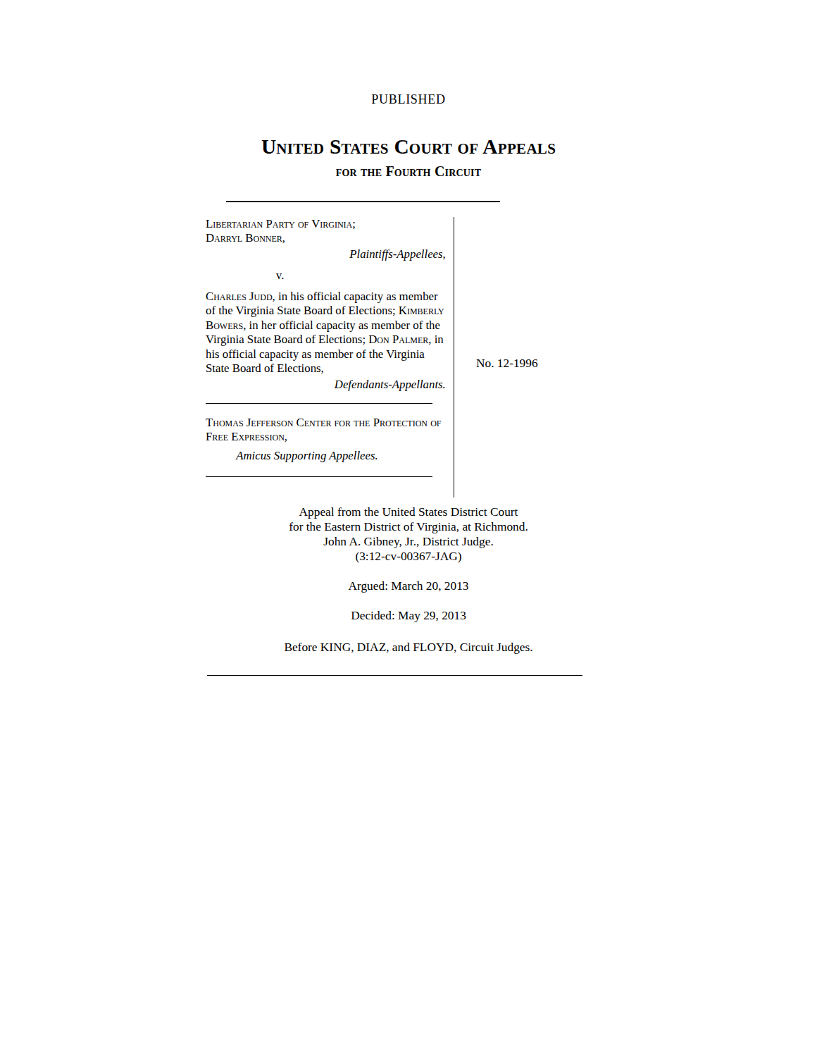PUBLISHED
United States Court of Appeals
for the Fourth Circuit
| Libertarian Party of Virginia ; Darryl Bonner , Plaintiffs-Appellees, v. Charles Judd , in his official capacity as member of the Virginia State Board of Elections; Kimberly Bowers , in her official capacity as member of the Virginia State Board of Elections; Don Palmer , in his official capacity as member of the Virginia State Board of Elections, Defendants-Appellants. Thomas Jefferson Center for the Protection of Free Expression , Amicus Supporting Appellees. | | No. 12-1996 |
Appeal from the United States District Court
for the Eastern District of Virginia, at Richmond.
John A. Gibney, Jr., District Judge.
(3:12-cv-00367-JAG)
Argued: March 20, 2013
Decided: May 29, 2013
Before KING, DIAZ, and FLOYD, Circuit Judges.